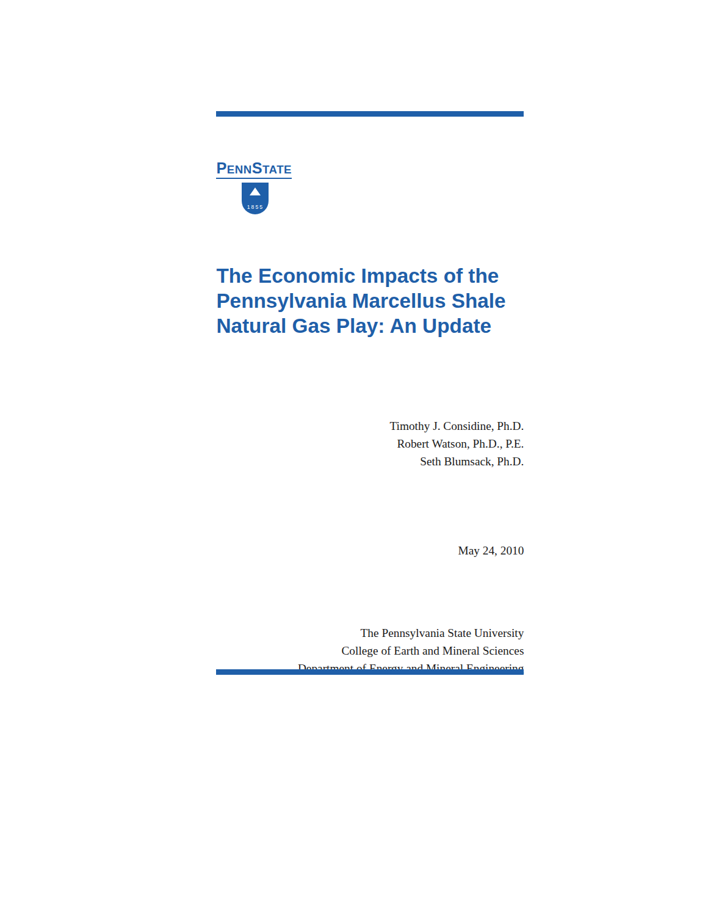PENNSTATE
1855
The Economic Impacts of the Pennsylvania Marcellus Shale Natural Gas Play: An Update
Timothy J. Considine, Ph.D.
Robert Watson, Ph.D., P.E.
Seth Blumsack, Ph.D.
May 24, 2010
The Pennsylvania State University
College of Earth and Mineral Sciences
Department of Energy and Mineral Engineering